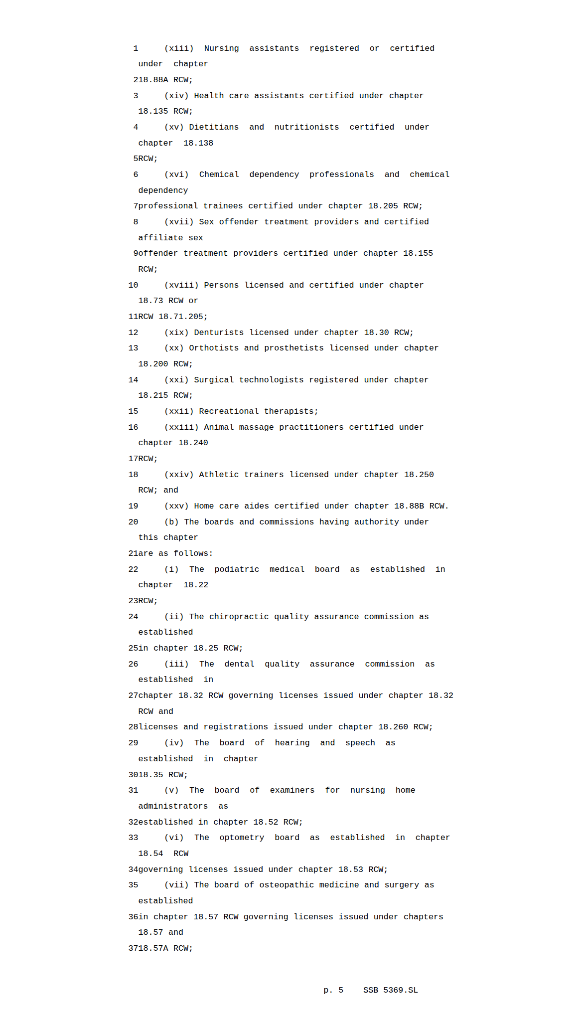| 1 | (xiii) Nursing assistants registered or certified under chapter |
| 2 | 18.88A RCW; |
| 3 | (xiv) Health care assistants certified under chapter 18.135 RCW; |
| 4 | (xv) Dietitians and nutritionists certified under chapter 18.138 |
| 5 | RCW; |
| 6 | (xvi) Chemical dependency professionals and chemical dependency |
| 7 | professional trainees certified under chapter 18.205 RCW; |
| 8 | (xvii) Sex offender treatment providers and certified affiliate sex |
| 9 | offender treatment providers certified under chapter 18.155 RCW; |
| 10 | (xviii) Persons licensed and certified under chapter 18.73 RCW or |
| 11 | RCW 18.71.205; |
| 12 | (xix) Denturists licensed under chapter 18.30 RCW; |
| 13 | (xx) Orthotists and prosthetists licensed under chapter 18.200 RCW; |
| 14 | (xxi) Surgical technologists registered under chapter 18.215 RCW; |
| 15 | (xxii) Recreational therapists; |
| 16 | (xxiii) Animal massage practitioners certified under chapter 18.240 |
| 17 | RCW; |
| 18 | (xxiv) Athletic trainers licensed under chapter 18.250 RCW; and |
| 19 | (xxv) Home care aides certified under chapter 18.88B RCW. |
| 20 | (b) The boards and commissions having authority under this chapter |
| 21 | are as follows: |
| 22 | (i) The podiatric medical board as established in chapter 18.22 |
| 23 | RCW; |
| 24 | (ii) The chiropractic quality assurance commission as established |
| 25 | in chapter 18.25 RCW; |
| 26 | (iii) The dental quality assurance commission as established in |
| 27 | chapter 18.32 RCW governing licenses issued under chapter 18.32 RCW and |
| 28 | licenses and registrations issued under chapter 18.260 RCW; |
| 29 | (iv) The board of hearing and speech as established in chapter |
| 30 | 18.35 RCW; |
| 31 | (v) The board of examiners for nursing home administrators as |
| 32 | established in chapter 18.52 RCW; |
| 33 | (vi) The optometry board as established in chapter 18.54 RCW |
| 34 | governing licenses issued under chapter 18.53 RCW; |
| 35 | (vii) The board of osteopathic medicine and surgery as established |
| 36 | in chapter 18.57 RCW governing licenses issued under chapters 18.57 and |
| 37 | 18.57A RCW; |
p. 5 SSB 5369.SL